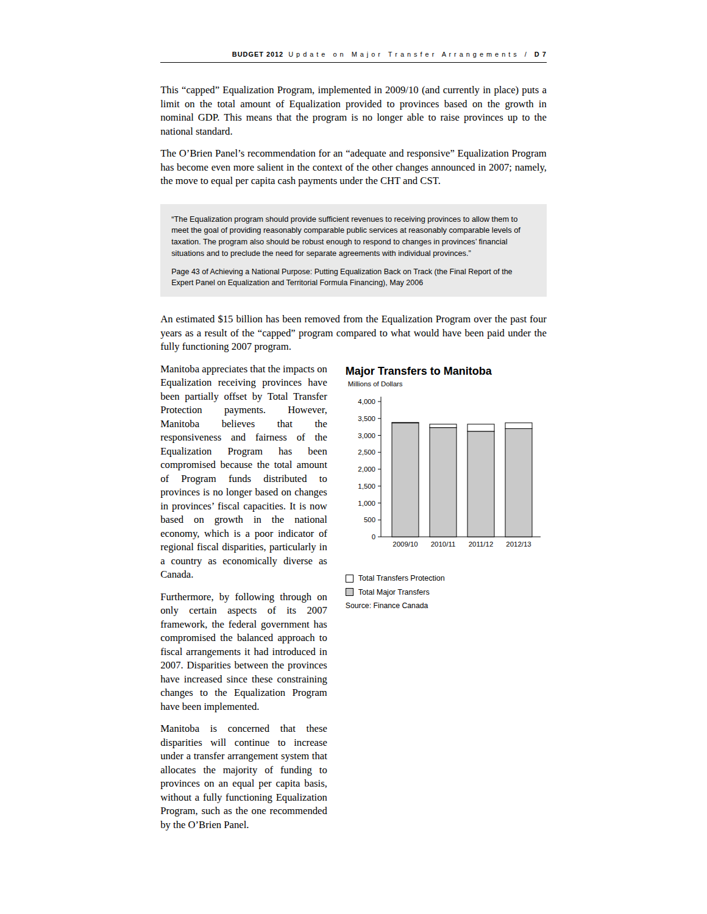BUDGET 2012 U p d a t e o n M a j o r T r a n s f e r A r r a n g e m e n t s / D 7
This “capped” Equalization Program, implemented in 2009/10 (and currently in place) puts a limit on the total amount of Equalization provided to provinces based on the growth in nominal GDP. This means that the program is no longer able to raise provinces up to the national standard.
The O’Brien Panel’s recommendation for an “adequate and responsive” Equalization Program has become even more salient in the context of the other changes announced in 2007; namely, the move to equal per capita cash payments under the CHT and CST.
“The Equalization program should provide sufficient revenues to receiving provinces to allow them to meet the goal of providing reasonably comparable public services at reasonably comparable levels of taxation. The program also should be robust enough to respond to changes in provinces’ financial situations and to preclude the need for separate agreements with individual provinces.”
Page 43 of Achieving a National Purpose: Putting Equalization Back on Track (the Final Report of the Expert Panel on Equalization and Territorial Formula Financing), May 2006
An estimated $15 billion has been removed from the Equalization Program over the past four years as a result of the “capped” program compared to what would have been paid under the fully functioning 2007 program.
Manitoba appreciates that the impacts on Equalization receiving provinces have been partially offset by Total Transfer Protection payments. However, Manitoba believes that the responsiveness and fairness of the Equalization Program has been compromised because the total amount of Program funds distributed to provinces is no longer based on changes in provinces’ fiscal capacities. It is now based on growth in the national economy, which is a poor indicator of regional fiscal disparities, particularly in a country as economically diverse as Canada.
Furthermore, by following through on only certain aspects of its 2007 framework, the federal government has compromised the balanced approach to fiscal arrangements it had introduced in 2007. Disparities between the provinces have increased since these constraining changes to the Equalization Program have been implemented.
Manitoba is concerned that these disparities will continue to increase under a transfer arrangement system that allocates the majority of funding to provinces on an equal per capita basis, without a fully functioning Equalization Program, such as the one recommended by the O’Brien Panel.
Major Transfers to Manitoba
Millions of Dollars
4,000 3,500 3,000 2,500 2,000 1,500 1,000 500 0 2009/10 2010/11 2011/12 2012/13
Total Transfers Protection
Total Major Transfers
Source: Finance Canada